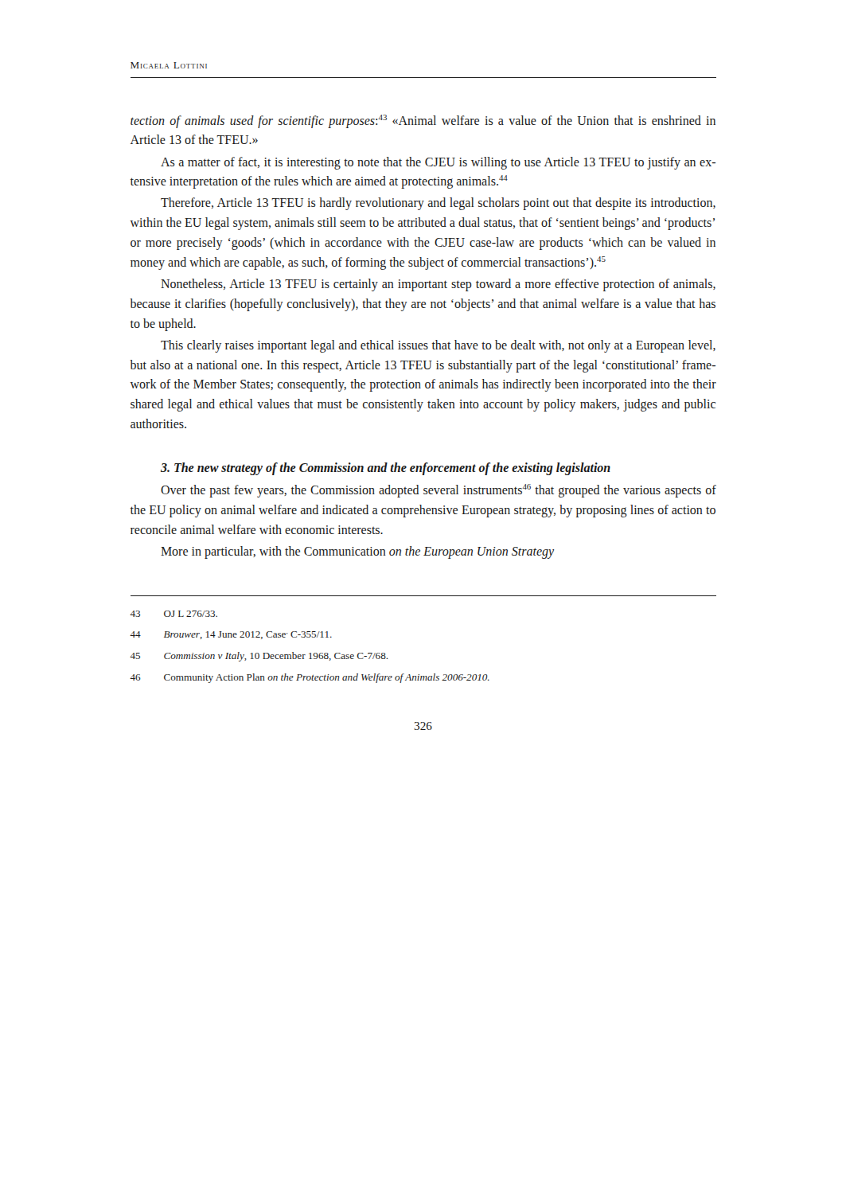Micaela Lottini
tection of animals used for scientific purposes:43 «Animal welfare is a value of the Union that is enshrined in Article 13 of the TFEU.»
As a matter of fact, it is interesting to note that the CJEU is willing to use Article 13 TFEU to justify an extensive interpretation of the rules which are aimed at protecting animals.44
Therefore, Article 13 TFEU is hardly revolutionary and legal scholars point out that despite its introduction, within the EU legal system, animals still seem to be attributed a dual status, that of ‘sentient beings’ and ‘products’ or more precisely ‘goods’ (which in accordance with the CJEU case-law are products ‘which can be valued in money and which are capable, as such, of forming the subject of commercial transactions’).45
Nonetheless, Article 13 TFEU is certainly an important step toward a more effective protection of animals, because it clarifies (hopefully conclusively), that they are not ‘objects’ and that animal welfare is a value that has to be upheld.
This clearly raises important legal and ethical issues that have to be dealt with, not only at a European level, but also at a national one. In this respect, Article 13 TFEU is substantially part of the legal ‘constitutional’ framework of the Member States; consequently, the protection of animals has indirectly been incorporated into the their shared legal and ethical values that must be consistently taken into account by policy makers, judges and public authorities.
3. The new strategy of the Commission and the enforcement of the existing legislation
Over the past few years, the Commission adopted several instruments46 that grouped the various aspects of the EU policy on animal welfare and indicated a comprehensive European strategy, by proposing lines of action to reconcile animal welfare with economic interests.
More in particular, with the Communication on the European Union Strategy
43 OJ L 276/33.
44 Brouwer, 14 June 2012, Case, C-355/11.
45 Commission v Italy, 10 December 1968, Case C-7/68.
46 Community Action Plan on the Protection and Welfare of Animals 2006-2010.
326